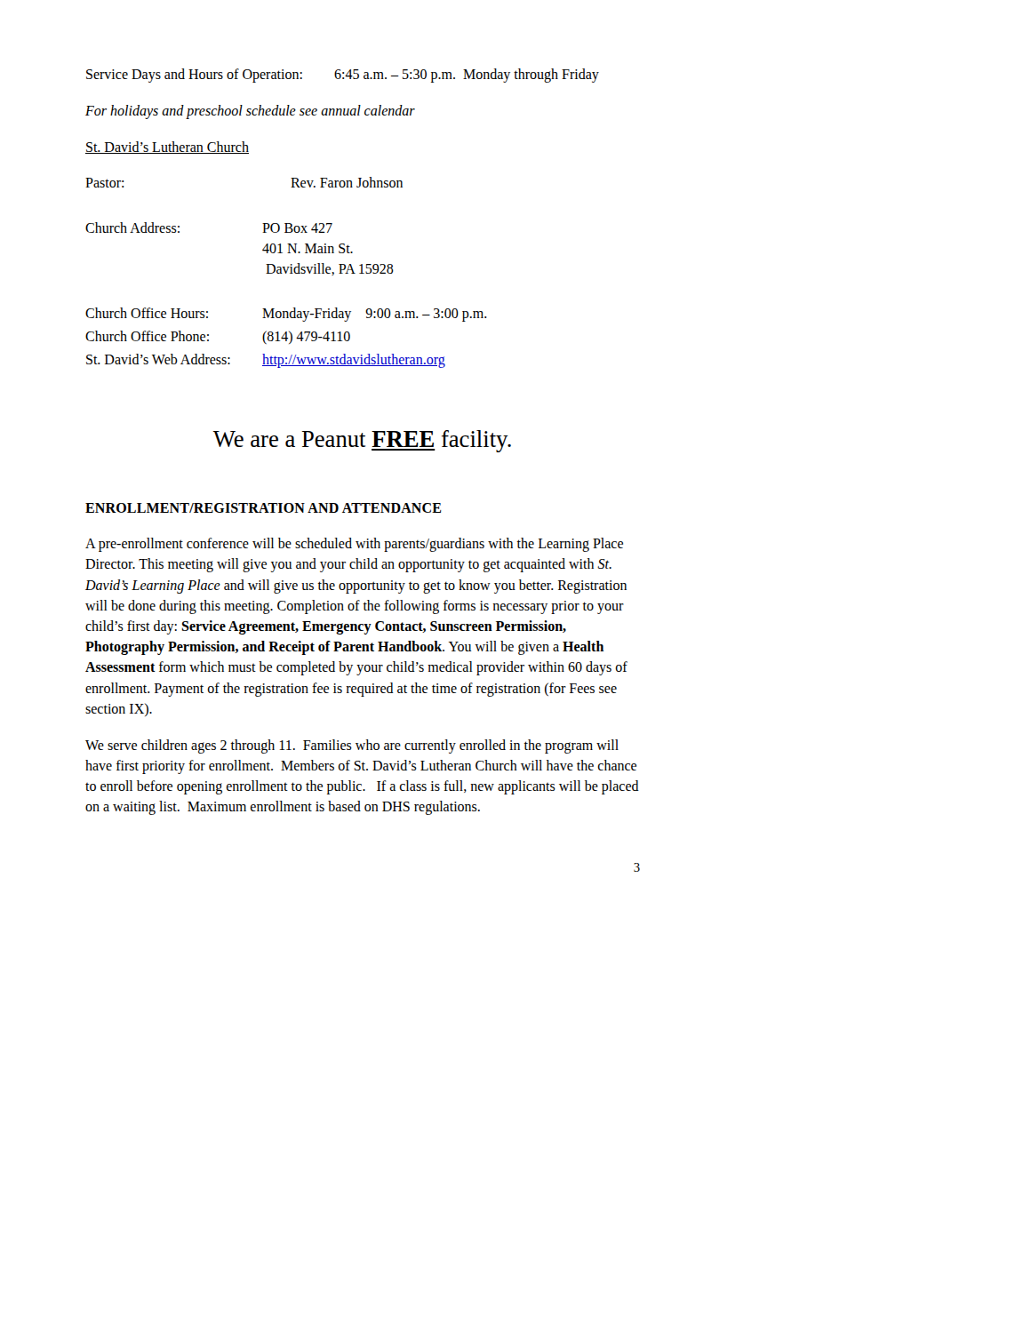Service Days and Hours of Operation: 6:45 a.m. – 5:30 p.m. Monday through Friday
For holidays and preschool schedule see annual calendar
St. David’s Lutheran Church
| Pastor: | Rev. Faron Johnson |
| Church Address: | PO Box 427 401 N. Main St. Davidsville, PA 15928 |
| Church Office Hours: | Monday-Friday 9:00 a.m. – 3:00 p.m. |
| Church Office Phone: | (814) 479-4110 |
| St. David’s Web Address: | http://www.stdavidslutheran.org |
We are a Peanut FREE facility.
ENROLLMENT/REGISTRATION AND ATTENDANCE
A pre-enrollment conference will be scheduled with parents/guardians with the Learning Place Director. This meeting will give you and your child an opportunity to get acquainted with St. David’s Learning Place and will give us the opportunity to get to know you better. Registration will be done during this meeting. Completion of the following forms is necessary prior to your child’s first day: Service Agreement, Emergency Contact, Sunscreen Permission, Photography Permission, and Receipt of Parent Handbook. You will be given a Health Assessment form which must be completed by your child’s medical provider within 60 days of enrollment. Payment of the registration fee is required at the time of registration (for Fees see section IX).
We serve children ages 2 through 11. Families who are currently enrolled in the program will have first priority for enrollment. Members of St. David’s Lutheran Church will have the chance to enroll before opening enrollment to the public. If a class is full, new applicants will be placed on a waiting list. Maximum enrollment is based on DHS regulations.
3